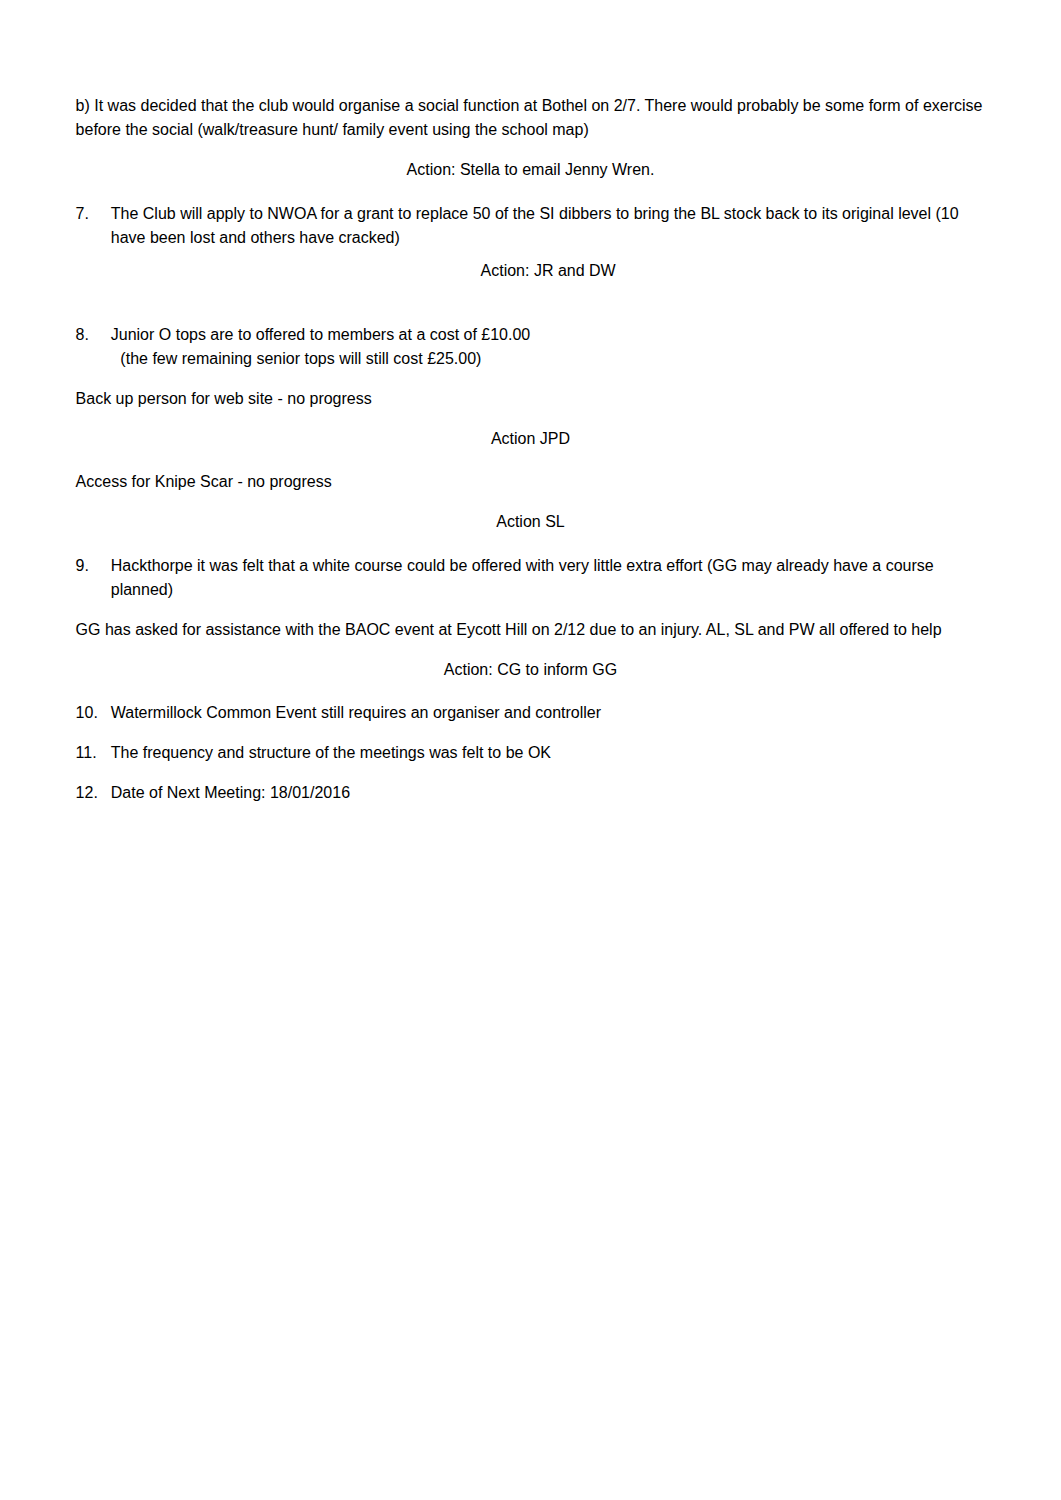b) It was decided that the club would organise a social function at Bothel on 2/7. There would probably be some form of exercise before the social (walk/treasure hunt/ family event using the school map)
Action: Stella to email Jenny Wren.
7. The Club will apply to NWOA for a grant to replace 50 of the SI dibbers to bring the BL stock back to its original level (10 have been lost and others have cracked)
Action: JR and DW
8. Junior O tops are to offered to members at a cost of £10.00
(the few remaining senior tops will still cost £25.00)
Back up person for web site - no progress
Action JPD
Access for Knipe Scar - no progress
Action SL
9. Hackthorpe it was felt that a white course could be offered with very little extra effort (GG may already have a course planned)
GG has asked for assistance with the BAOC event at Eycott Hill on 2/12 due to an injury. AL, SL and PW all offered to help
Action: CG to inform GG
10. Watermillock Common Event still requires an organiser and controller
11. The frequency and structure of the meetings was felt to be OK
12. Date of Next Meeting: 18/01/2016